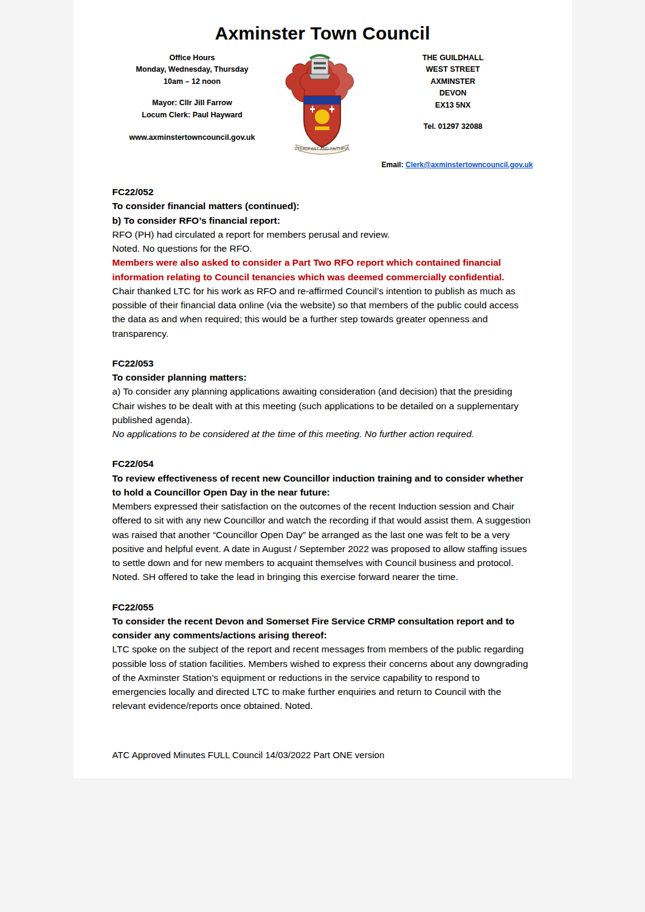Axminster Town Council
Office Hours
Monday, Wednesday, Thursday
10am – 12 noon
Mayor: Cllr Jill Farrow
Locum Clerk: Paul Hayward
www.axminstertowncouncil.gov.uk
STEADFAST AND FAITHFUL
THE GUILDHALL
WEST STREET
AXMINSTER
DEVON
EX13 5NX
Tel. 01297 32088
Email: Clerk@axminstertowncouncil.gov.uk
FC22/052
To consider financial matters (continued):
b) To consider RFO’s financial report:
RFO (PH) had circulated a report for members perusal and review.
Noted. No questions for the RFO.
Members were also asked to consider a Part Two RFO report which contained financial information relating to Council tenancies which was deemed commercially confidential.
Chair thanked LTC for his work as RFO and re-affirmed Council’s intention to publish as much as possible of their financial data online (via the website) so that members of the public could access the data as and when required; this would be a further step towards greater openness and transparency.
FC22/053
To consider planning matters:
a) To consider any planning applications awaiting consideration (and decision) that the presiding Chair wishes to be dealt with at this meeting (such applications to be detailed on a supplementary published agenda).
No applications to be considered at the time of this meeting. No further action required.
FC22/054
To review effectiveness of recent new Councillor induction training and to consider whether to hold a Councillor Open Day in the near future:
Members expressed their satisfaction on the outcomes of the recent Induction session and Chair offered to sit with any new Councillor and watch the recording if that would assist them. A suggestion was raised that another “Councillor Open Day” be arranged as the last one was felt to be a very positive and helpful event. A date in August / September 2022 was proposed to allow staffing issues to settle down and for new members to acquaint themselves with Council business and protocol. Noted. SH offered to take the lead in bringing this exercise forward nearer the time.
FC22/055
To consider the recent Devon and Somerset Fire Service CRMP consultation report and to consider any comments/actions arising thereof:
LTC spoke on the subject of the report and recent messages from members of the public regarding possible loss of station facilities. Members wished to express their concerns about any downgrading of the Axminster Station’s equipment or reductions in the service capability to respond to emergencies locally and directed LTC to make further enquiries and return to Council with the relevant evidence/reports once obtained. Noted.
ATC Approved Minutes FULL Council 14/03/2022 Part ONE version